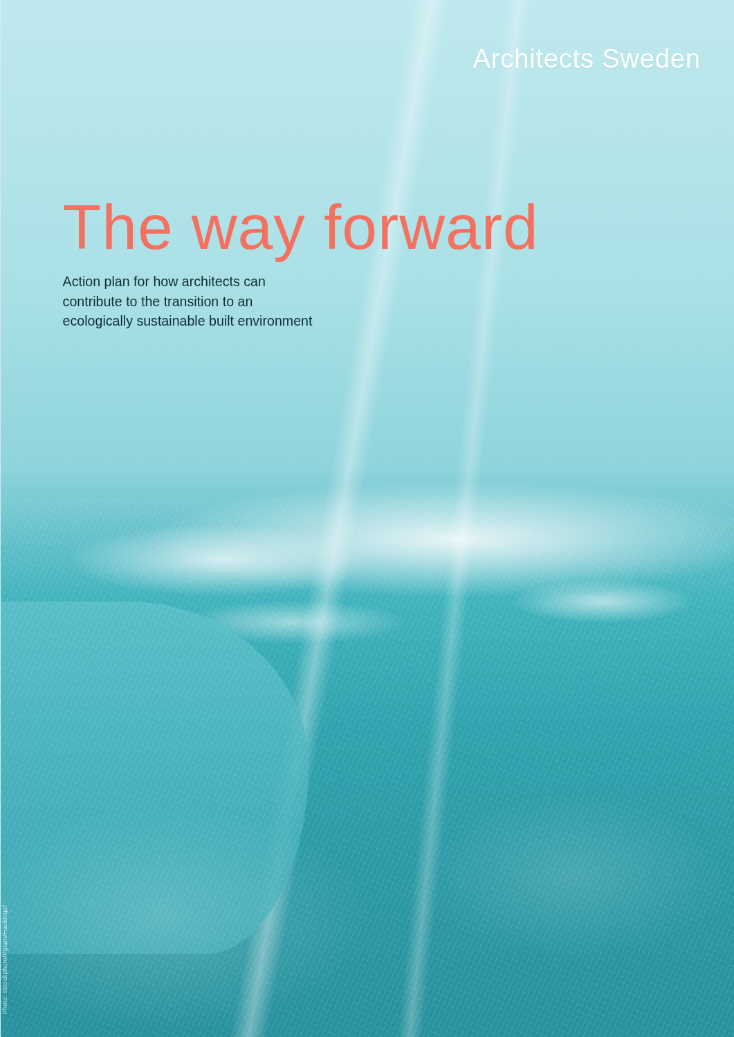Architects Sweden
The way forward
Action plan for how architects can contribute to the transition to an ecologically sustainable built environment
Photo: iStockphoto/Pgiam/Hackingof